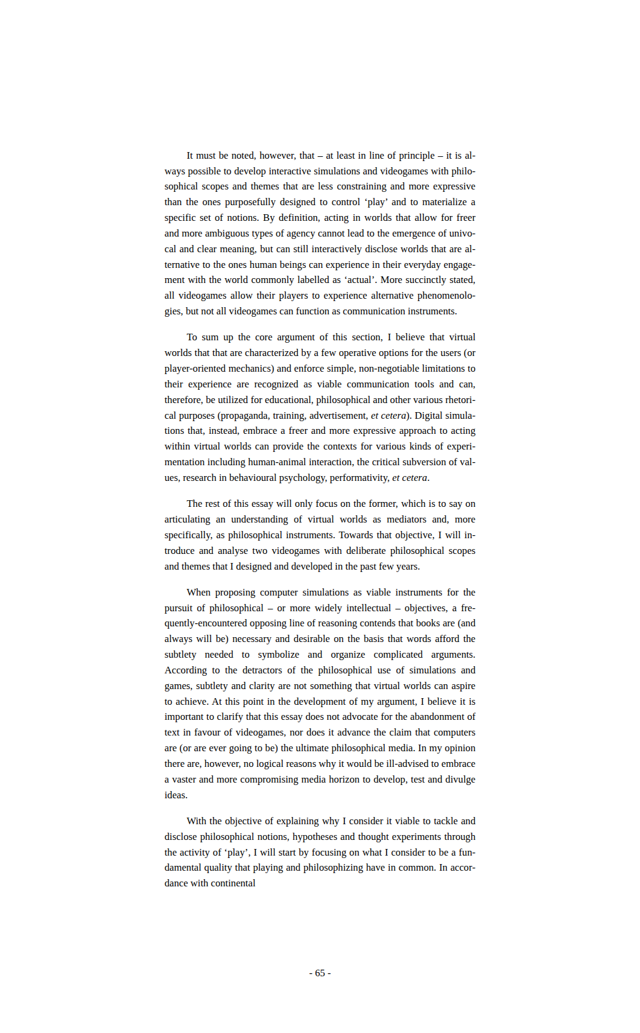It must be noted, however, that – at least in line of principle – it is always possible to develop interactive simulations and videogames with philosophical scopes and themes that are less constraining and more expressive than the ones purposefully designed to control ‘play’ and to materialize a specific set of notions. By definition, acting in worlds that allow for freer and more ambiguous types of agency cannot lead to the emergence of univocal and clear meaning, but can still interactively disclose worlds that are alternative to the ones human beings can experience in their everyday engagement with the world commonly labelled as ‘actual’. More succinctly stated, all videogames allow their players to experience alternative phenomenologies, but not all videogames can function as communication instruments.
To sum up the core argument of this section, I believe that virtual worlds that that are characterized by a few operative options for the users (or player-oriented mechanics) and enforce simple, non-negotiable limitations to their experience are recognized as viable communication tools and can, therefore, be utilized for educational, philosophical and other various rhetorical purposes (propaganda, training, advertisement, et cetera). Digital simulations that, instead, embrace a freer and more expressive approach to acting within virtual worlds can provide the contexts for various kinds of experimentation including human-animal interaction, the critical subversion of values, research in behavioural psychology, performativity, et cetera.
The rest of this essay will only focus on the former, which is to say on articulating an understanding of virtual worlds as mediators and, more specifically, as philosophical instruments. Towards that objective, I will introduce and analyse two videogames with deliberate philosophical scopes and themes that I designed and developed in the past few years.
When proposing computer simulations as viable instruments for the pursuit of philosophical – or more widely intellectual – objectives, a frequently-encountered opposing line of reasoning contends that books are (and always will be) necessary and desirable on the basis that words afford the subtlety needed to symbolize and organize complicated arguments. According to the detractors of the philosophical use of simulations and games, subtlety and clarity are not something that virtual worlds can aspire to achieve. At this point in the development of my argument, I believe it is important to clarify that this essay does not advocate for the abandonment of text in favour of videogames, nor does it advance the claim that computers are (or are ever going to be) the ultimate philosophical media. In my opinion there are, however, no logical reasons why it would be ill-advised to embrace a vaster and more compromising media horizon to develop, test and divulge ideas.
With the objective of explaining why I consider it viable to tackle and disclose philosophical notions, hypotheses and thought experiments through the activity of ‘play’, I will start by focusing on what I consider to be a fundamental quality that playing and philosophizing have in common. In accordance with continental
- 65 -